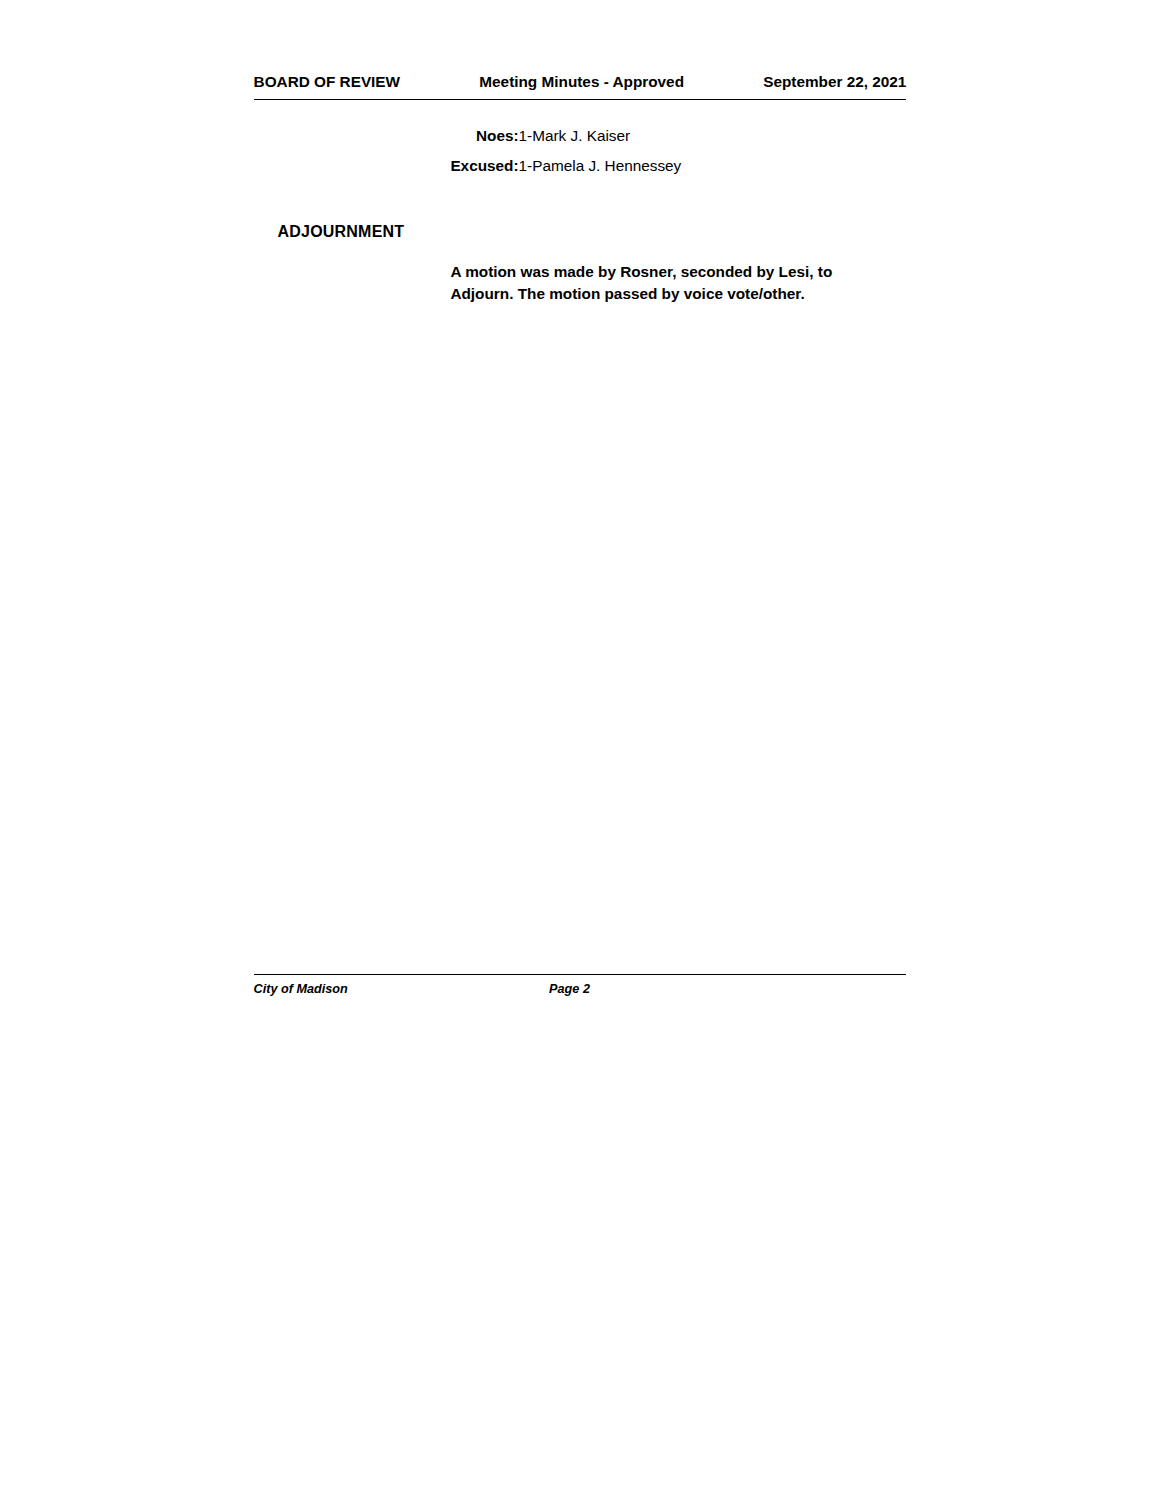BOARD OF REVIEW
Meeting Minutes - Approved
September 22, 2021
| Noes: | 1 | - | Mark J. Kaiser |
| Excused: | 1 | - | Pamela J. Hennessey |
ADJOURNMENT
A motion was made by Rosner, seconded by Lesi, to Adjourn. The motion passed by voice vote/other.
City of Madison
Page 2